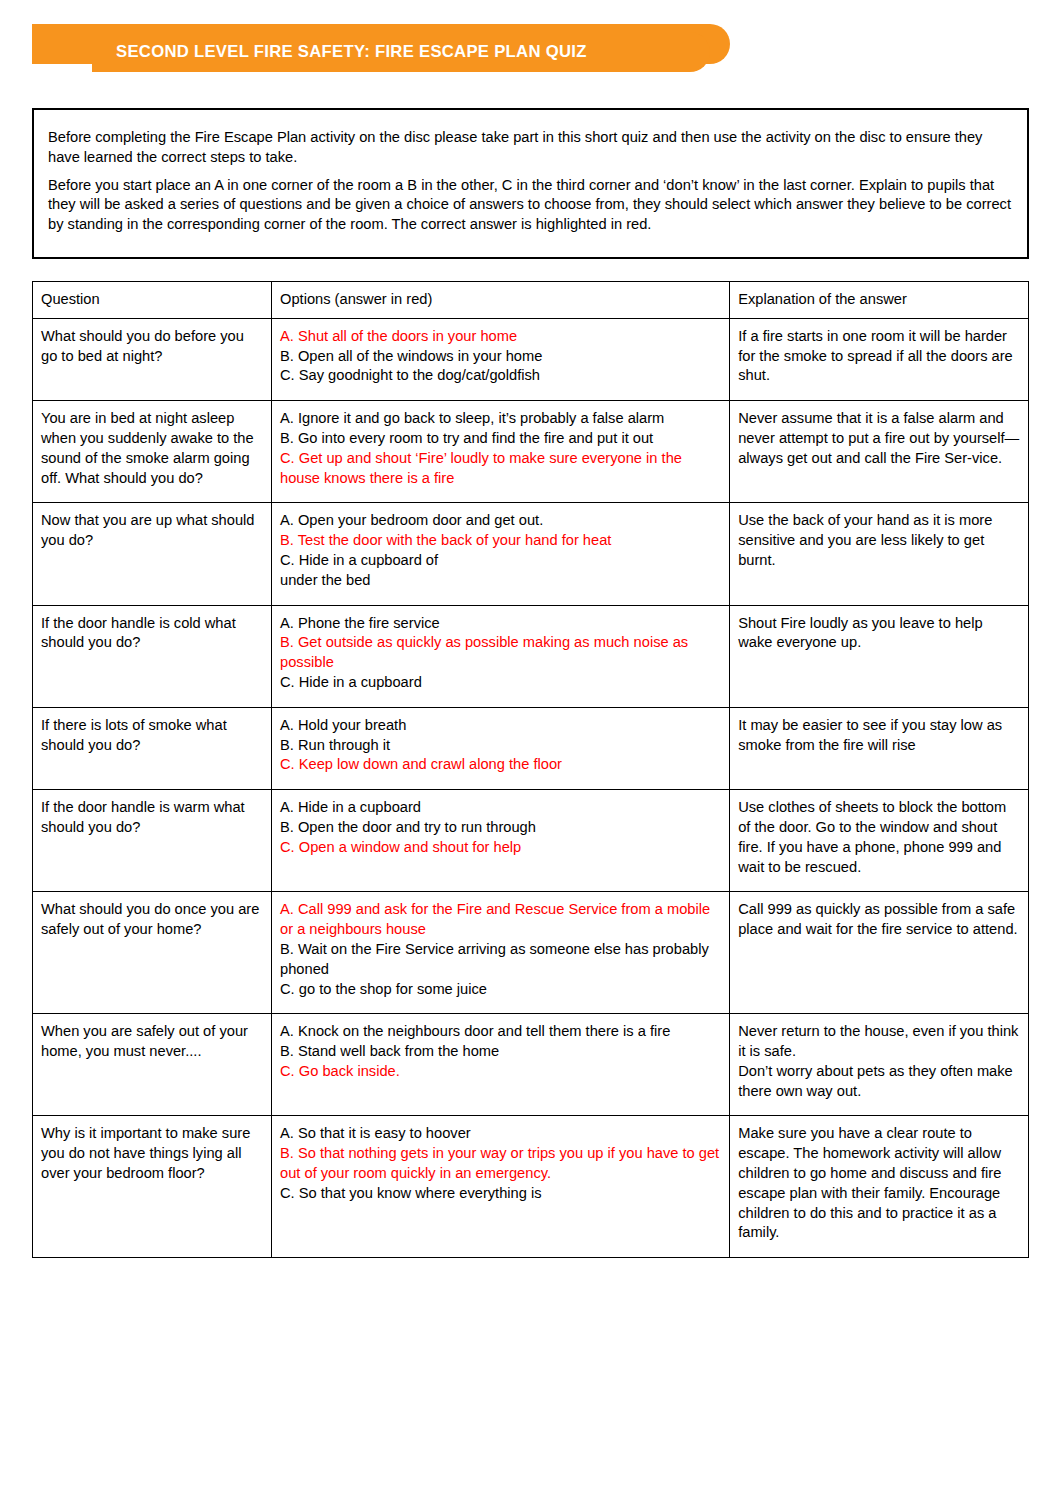Second Level Fire Safety: Fire Escape Plan Quiz
Before completing the Fire Escape Plan activity on the disc please take part in this short quiz and then use the activity on the disc to ensure they have learned the correct steps to take.
Before you start place an A in one corner of the room a B in the other, C in the third corner and ‘don’t know’ in the last corner. Explain to pupils that they will be asked a series of questions and be given a choice of answers to choose from, they should select which answer they believe to be correct by standing in the corresponding corner of the room. The correct answer is highlighted in red.
| Question | Options (answer in red) | Explanation of the answer |
| --- | --- | --- |
| What should you do before you go to bed at night? | A. Shut all of the doors in your home B. Open all of the windows in your home C. Say goodnight to the dog/cat/goldfish | If a fire starts in one room it will be harder for the smoke to spread if all the doors are shut. |
| You are in bed at night asleep when you suddenly awake to the sound of the smoke alarm going off. What should you do? | A. Ignore it and go back to sleep, it’s probably a false alarm B. Go into every room to try and find the fire and put it out C. Get up and shout ‘Fire’ loudly to make sure everyone in the house knows there is a fire | Never assume that it is a false alarm and never attempt to put a fire out by yourself—always get out and call the Fire Ser-vice. |
| Now that you are up what should you do? | A. Open your bedroom door and get out. B. Test the door with the back of your hand for heat C. Hide in a cupboard of under the bed | Use the back of your hand as it is more sensitive and you are less likely to get burnt. |
| If the door handle is cold what should you do? | A. Phone the fire service B. Get outside as quickly as possible making as much noise as possible C. Hide in a cupboard | Shout Fire loudly as you leave to help wake everyone up. |
| If there is lots of smoke what should you do? | A. Hold your breath B. Run through it C. Keep low down and crawl along the floor | It may be easier to see if you stay low as smoke from the fire will rise |
| If the door handle is warm what should you do? | A. Hide in a cupboard B. Open the door and try to run through C. Open a window and shout for help | Use clothes of sheets to block the bottom of the door. Go to the window and shout fire. If you have a phone, phone 999 and wait to be rescued. |
| What should you do once you are safely out of your home? | A. Call 999 and ask for the Fire and Rescue Service from a mobile or a neighbours house B. Wait on the Fire Service arriving as someone else has probably phoned C. go to the shop for some juice | Call 999 as quickly as possible from a safe place and wait for the fire service to attend. |
| When you are safely out of your home, you must never.... | A. Knock on the neighbours door and tell them there is a fire B. Stand well back from the home C. Go back inside. | Never return to the house, even if you think it is safe. Don’t worry about pets as they often make there own way out. |
| Why is it important to make sure you do not have things lying all over your bedroom floor? | A. So that it is easy to hoover B. So that nothing gets in your way or trips you up if you have to get out of your room quickly in an emergency. C. So that you know where everything is | Make sure you have a clear route to escape. The homework activity will allow children to go home and discuss and fire escape plan with their family. Encourage children to do this and to practice it as a family. |